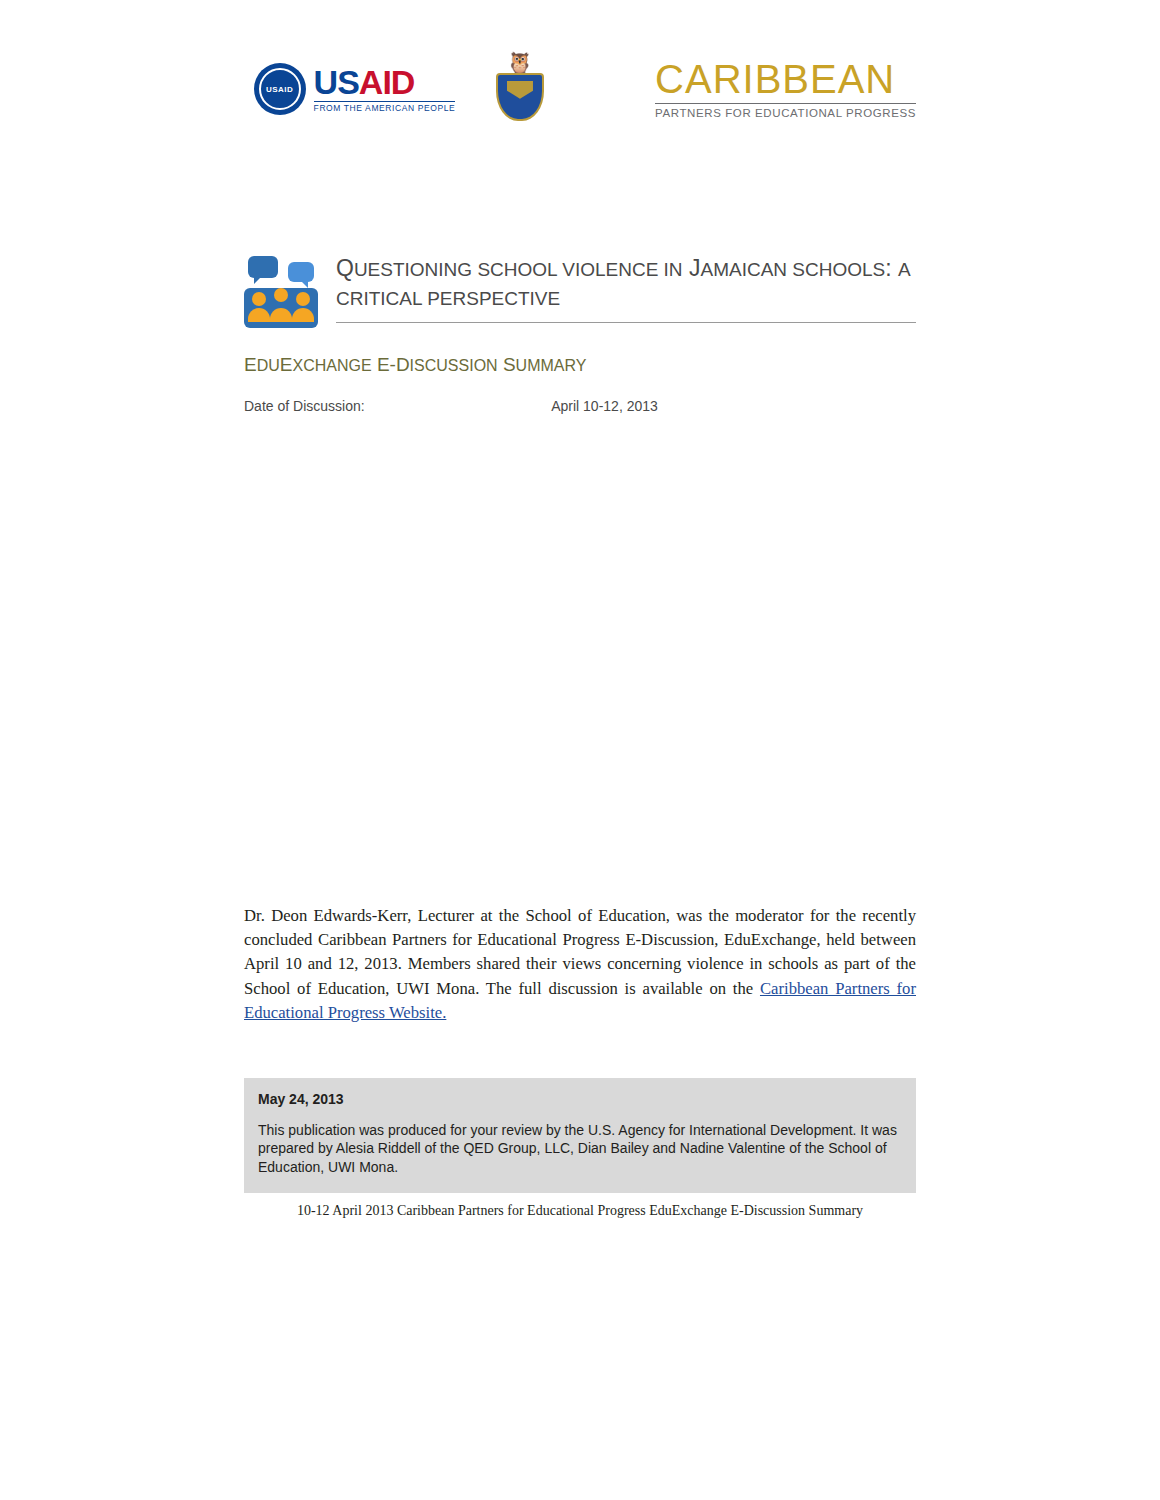US AID
FROM THE AMERICAN PEOPLE
🦉
CARIBBEAN
Partners for Educational Progress
QUESTIONING SCHOOL VIOLENCE IN JAMAICAN SCHOOLS: A CRITICAL PERSPECTIVE
EDUEXCHANGE E-DISCUSSION SUMMARY
Date of Discussion:
April 10-12, 2013
Dr. Deon Edwards-Kerr, Lecturer at the School of Education, was the moderator for the recently concluded Caribbean Partners for Educational Progress E-Discussion, EduExchange, held between April 10 and 12, 2013. Members shared their views concerning violence in schools as part of the School of Education, UWI Mona. The full discussion is available on the Caribbean Partners for Educational Progress Website.
May 24, 2013
This publication was produced for your review by the U.S. Agency for International Development. It was prepared by Alesia Riddell of the QED Group, LLC, Dian Bailey and Nadine Valentine of the School of Education, UWI Mona.
10-12 April 2013 Caribbean Partners for Educational Progress EduExchange E-Discussion Summary